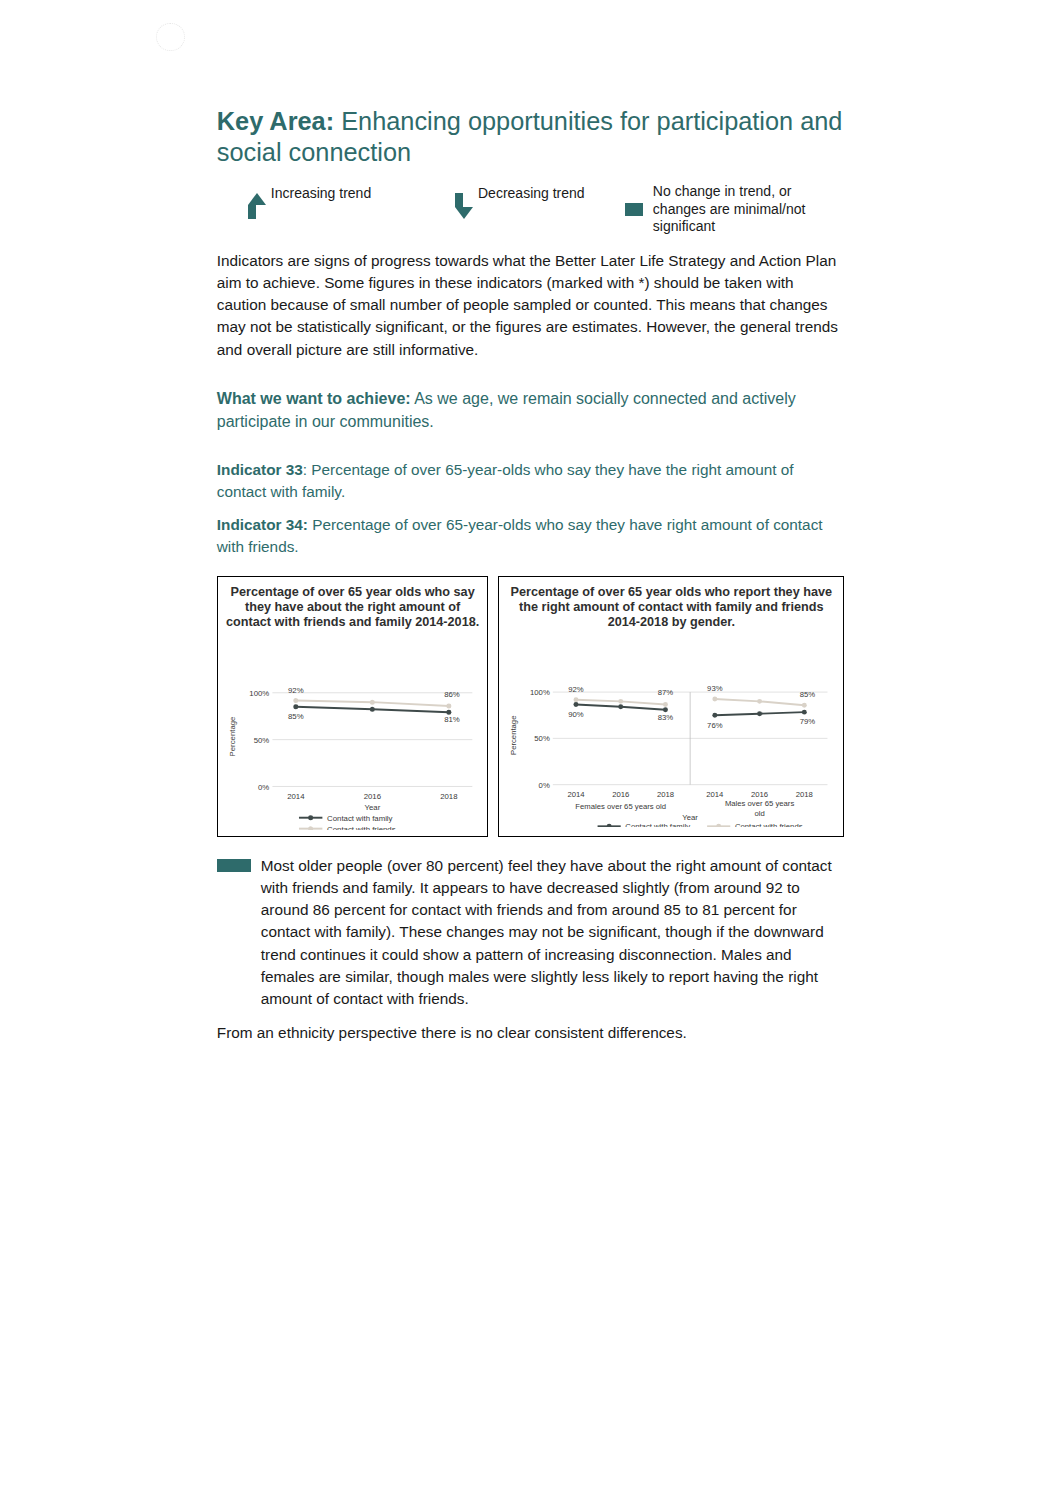Key Area: Enhancing opportunities for participation and social connection
Increasing trend
Decreasing trend
No change in trend, or changes are minimal/not significant
Indicators are signs of progress towards what the Better Later Life Strategy and Action Plan aim to achieve. Some figures in these indicators (marked with *) should be taken with caution because of small number of people sampled or counted. This means that changes may not be statistically significant, or the figures are estimates. However, the general trends and overall picture are still informative.
What we want to achieve: As we age, we remain socially connected and actively participate in our communities.
Indicator 33: Percentage of over 65-year-olds who say they have the right amount of contact with family.
Indicator 34: Percentage of over 65-year-olds who say they have right amount of contact with friends.
Percentage of over 65 year olds who say they have about the right amount of contact with friends and family 2014-2018.
Percentage 100% 50% 0% 2014 2016 2018 Year 92% 86% 85% 81% Contact with family Contact with friends
Percentage of over 65 year olds who report they have the right amount of contact with family and friends 2014-2018 by gender.
Percentage 100% 50% 0% 92% 87% 90% 83% 93% 85% 76% 79% 2014 2016 2018 2014 2016 2018 Females over 65 years old Males over 65 years old Year Contact with family Contact with friends
Most older people (over 80 percent) feel they have about the right amount of contact with friends and family. It appears to have decreased slightly (from around 92 to around 86 percent for contact with friends and from around 85 to 81 percent for contact with family). These changes may not be significant, though if the downward trend continues it could show a pattern of increasing disconnection. Males and females are similar, though males were slightly less likely to report having the right amount of contact with friends.
From an ethnicity perspective there is no clear consistent differences.